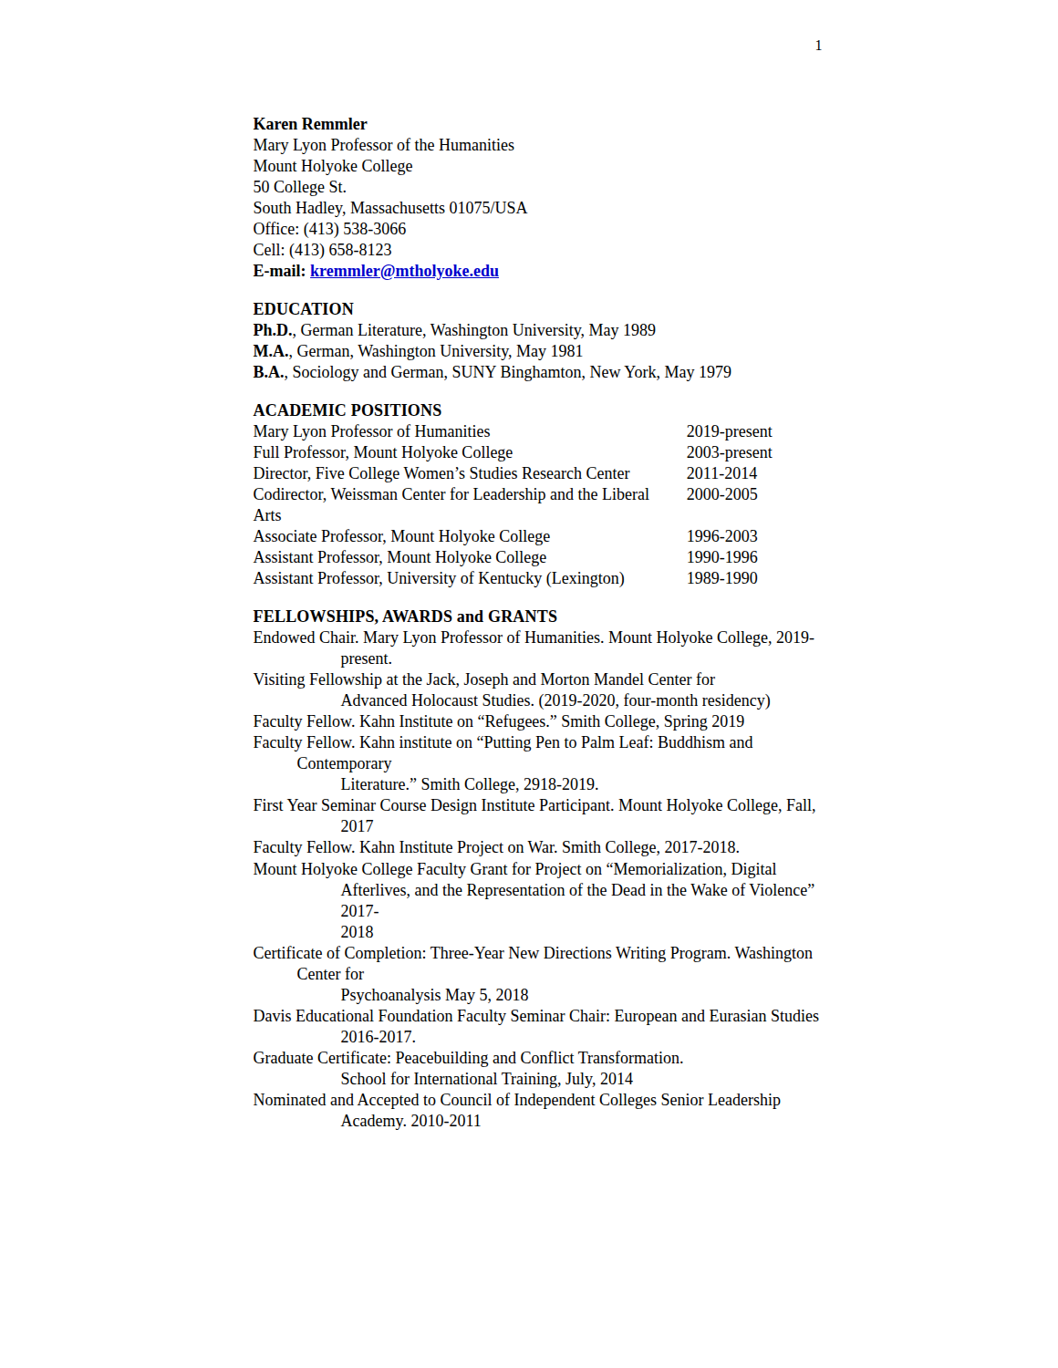1
Karen Remmler Mary Lyon Professor of the Humanities Mount Holyoke College 50 College St. South Hadley, Massachusetts 01075/USA Office: (413) 538-3066 Cell: (413) 658-8123 E-mail: kremmler@mtholyoke.edu
EDUCATION
Ph.D., German Literature, Washington University, May 1989 M.A., German, Washington University, May 1981 B.A., Sociology and German, SUNY Binghamton, New York, May 1979
ACADEMIC POSITIONS
| Mary Lyon Professor of Humanities | 2019-present |
| Full Professor, Mount Holyoke College | 2003-present |
| Director, Five College Women’s Studies Research Center | 2011-2014 |
| Codirector, Weissman Center for Leadership and the Liberal Arts | 2000-2005 |
| Associate Professor, Mount Holyoke College | 1996-2003 |
| Assistant Professor, Mount Holyoke College | 1990-1996 |
| Assistant Professor, University of Kentucky (Lexington) | 1989-1990 |
FELLOWSHIPS, AWARDS and GRANTS
Endowed Chair. Mary Lyon Professor of Humanities. Mount Holyoke College, 2019-present.
Visiting Fellowship at the Jack, Joseph and Morton Mandel Center forAdvanced Holocaust Studies. (2019-2020, four-month residency)
Faculty Fellow. Kahn Institute on “Refugees.” Smith College, Spring 2019
Faculty Fellow. Kahn institute on “Putting Pen to Palm Leaf: Buddhism and ContemporaryLiterature.” Smith College, 2918-2019.
First Year Seminar Course Design Institute Participant. Mount Holyoke College, Fall,2017
Faculty Fellow. Kahn Institute Project on War. Smith College, 2017-2018.
Mount Holyoke College Faculty Grant for Project on “Memorialization, DigitalAfterlives, and the Representation of the Dead in the Wake of Violence” 2017-2018
Certificate of Completion: Three-Year New Directions Writing Program. Washington Center forPsychoanalysis May 5, 2018
Davis Educational Foundation Faculty Seminar Chair: European and Eurasian Studies2016-2017.
Graduate Certificate: Peacebuilding and Conflict Transformation.School for International Training, July, 2014
Nominated and Accepted to Council of Independent Colleges Senior LeadershipAcademy. 2010-2011